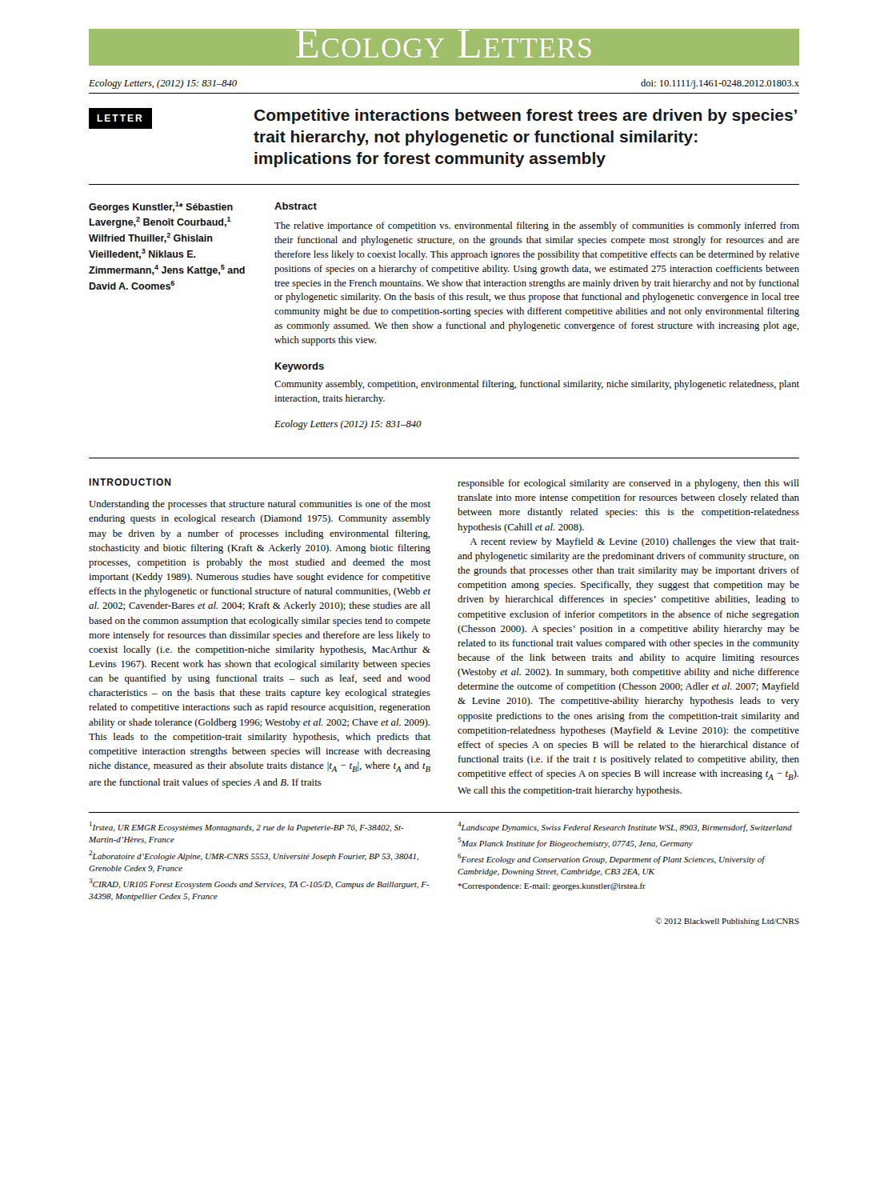Ecology Letters
Ecology Letters, (2012) 15: 831–840 doi: 10.1111/j.1461-0248.2012.01803.x
LETTER
Competitive interactions between forest trees are driven by species’ trait hierarchy, not phylogenetic or functional similarity: implications for forest community assembly
Georges Kunstler,1* Sébastien Lavergne,2 Benoît Courbaud,1 Wilfried Thuiller,2 Ghislain Vieilledent,3 Niklaus E. Zimmermann,4 Jens Kattge,5 and David A. Coomes6
Abstract
The relative importance of competition vs. environmental filtering in the assembly of communities is commonly inferred from their functional and phylogenetic structure, on the grounds that similar species compete most strongly for resources and are therefore less likely to coexist locally. This approach ignores the possibility that competitive effects can be determined by relative positions of species on a hierarchy of competitive ability. Using growth data, we estimated 275 interaction coefficients between tree species in the French mountains. We show that interaction strengths are mainly driven by trait hierarchy and not by functional or phylogenetic similarity. On the basis of this result, we thus propose that functional and phylogenetic convergence in local tree community might be due to competition-sorting species with different competitive abilities and not only environmental filtering as commonly assumed. We then show a functional and phylogenetic convergence of forest structure with increasing plot age, which supports this view.
Keywords
Community assembly, competition, environmental filtering, functional similarity, niche similarity, phylogenetic relatedness, plant interaction, traits hierarchy.
Ecology Letters (2012) 15: 831–840
INTRODUCTION
Understanding the processes that structure natural communities is one of the most enduring quests in ecological research (Diamond 1975). Community assembly may be driven by a number of processes including environmental filtering, stochasticity and biotic filtering (Kraft & Ackerly 2010). Among biotic filtering processes, competition is probably the most studied and deemed the most important (Keddy 1989). Numerous studies have sought evidence for competitive effects in the phylogenetic or functional structure of natural communities, (Webb et al. 2002; Cavender-Bares et al. 2004; Kraft & Ackerly 2010); these studies are all based on the common assumption that ecologically similar species tend to compete more intensely for resources than dissimilar species and therefore are less likely to coexist locally (i.e. the competition-niche similarity hypothesis, MacArthur & Levins 1967). Recent work has shown that ecological similarity between species can be quantified by using functional traits – such as leaf, seed and wood characteristics – on the basis that these traits capture key ecological strategies related to competitive interactions such as rapid resource acquisition, regeneration ability or shade tolerance (Goldberg 1996; Westoby et al. 2002; Chave et al. 2009). This leads to the competition-trait similarity hypothesis, which predicts that competitive interaction strengths between species will increase with decreasing niche distance, measured as their absolute traits distance |tA − tB|, where tA and tB are the functional trait values of species A and B. If traits
responsible for ecological similarity are conserved in a phylogeny, then this will translate into more intense competition for resources between closely related than between more distantly related species: this is the competition-relatedness hypothesis (Cahill et al. 2008).
A recent review by Mayfield & Levine (2010) challenges the view that trait- and phylogenetic similarity are the predominant drivers of community structure, on the grounds that processes other than trait similarity may be important drivers of competition among species. Specifically, they suggest that competition may be driven by hierarchical differences in species’ competitive abilities, leading to competitive exclusion of inferior competitors in the absence of niche segregation (Chesson 2000). A species’ position in a competitive ability hierarchy may be related to its functional trait values compared with other species in the community because of the link between traits and ability to acquire limiting resources (Westoby et al. 2002). In summary, both competitive ability and niche difference determine the outcome of competition (Chesson 2000; Adler et al. 2007; Mayfield & Levine 2010). The competitive-ability hierarchy hypothesis leads to very opposite predictions to the ones arising from the competition-trait similarity and competition-relatedness hypotheses (Mayfield & Levine 2010): the competitive effect of species A on species B will be related to the hierarchical distance of functional traits (i.e. if the trait t is positively related to competitive ability, then competitive effect of species A on species B will increase with increasing tA − tB). We call this the competition-trait hierarchy hypothesis.
1Irstea, UR EMGR Ecosystèmes Montagnards, 2 rue de la Papeterie-BP 76, F-38402, St-Martin-d’Hères, France
2Laboratoire d’Ecologie Alpine, UMR-CNRS 5553, Université Joseph Fourier, BP 53, 38041, Grenoble Cedex 9, France
3CIRAD, UR105 Forest Ecosystem Goods and Services, TA C-105/D, Campus de Baillarguet, F-34398, Montpellier Cedex 5, France
4Landscape Dynamics, Swiss Federal Research Institute WSL, 8903, Birmensdorf, Switzerland
5Max Planck Institute for Biogeochemistry, 07745, Jena, Germany
6Forest Ecology and Conservation Group, Department of Plant Sciences, University of Cambridge, Downing Street, Cambridge, CB3 2EA, UK
*Correspondence: E-mail: georges.kunstler@irstea.fr
© 2012 Blackwell Publishing Ltd/CNRS